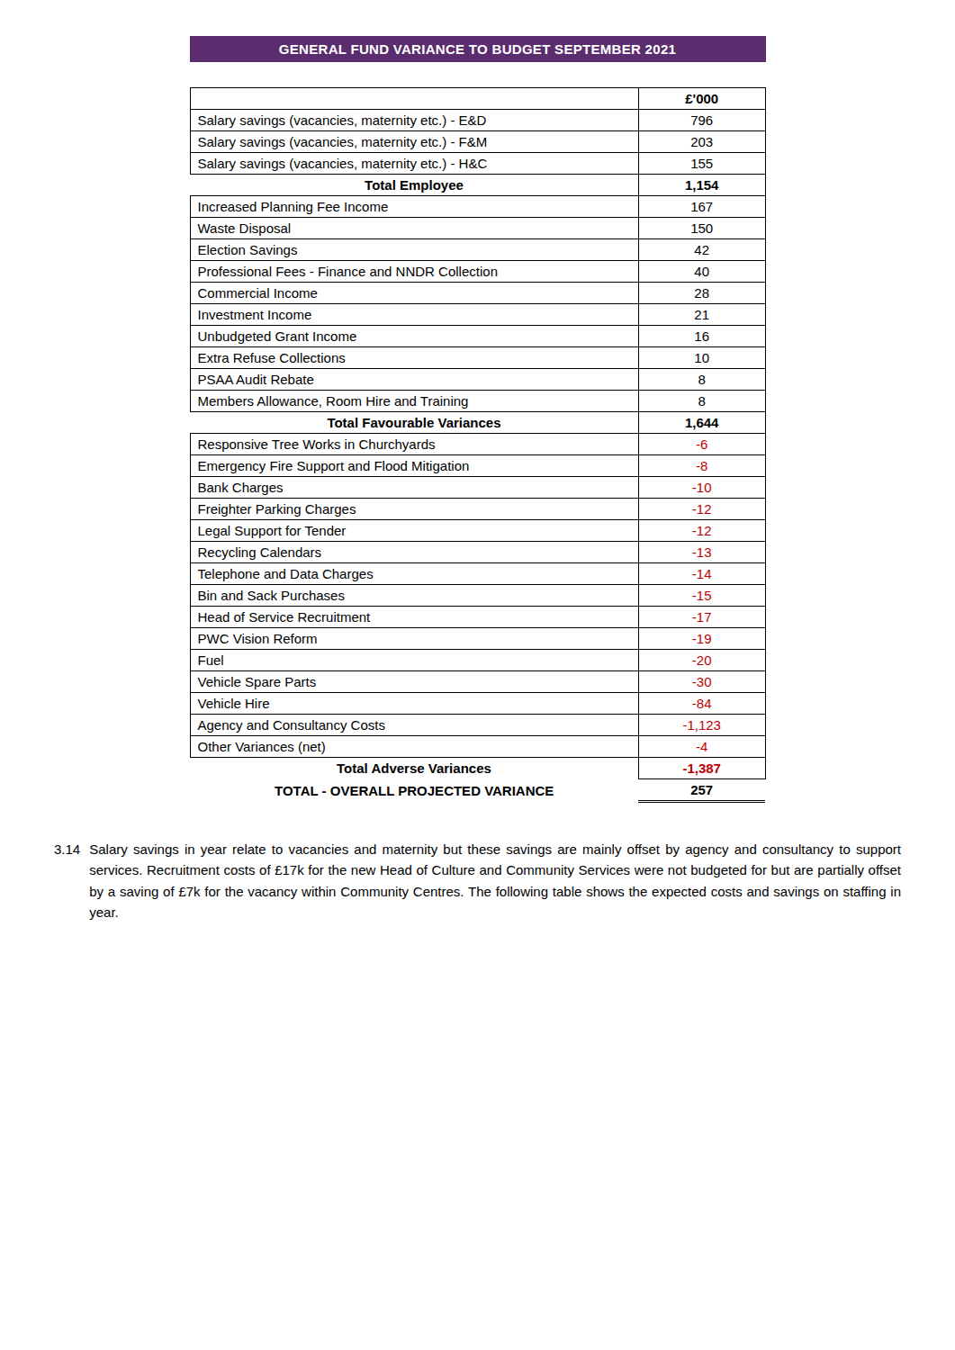GENERAL FUND VARIANCE TO BUDGET SEPTEMBER 2021
| | £'000 |
| Salary savings (vacancies, maternity etc.) - E&D | 796 |
| Salary savings (vacancies, maternity etc.) - F&M | 203 |
| Salary savings (vacancies, maternity etc.) - H&C | 155 |
| Total Employee | 1,154 |
| Increased Planning Fee Income | 167 |
| Waste Disposal | 150 |
| Election Savings | 42 |
| Professional Fees - Finance and NNDR Collection | 40 |
| Commercial Income | 28 |
| Investment Income | 21 |
| Unbudgeted Grant Income | 16 |
| Extra Refuse Collections | 10 |
| PSAA Audit Rebate | 8 |
| Members Allowance, Room Hire and Training | 8 |
| Total Favourable Variances | 1,644 |
| Responsive Tree Works in Churchyards | -6 |
| Emergency Fire Support and Flood Mitigation | -8 |
| Bank Charges | -10 |
| Freighter Parking Charges | -12 |
| Legal Support for Tender | -12 |
| Recycling Calendars | -13 |
| Telephone and Data Charges | -14 |
| Bin and Sack Purchases | -15 |
| Head of Service Recruitment | -17 |
| PWC Vision Reform | -19 |
| Fuel | -20 |
| Vehicle Spare Parts | -30 |
| Vehicle Hire | -84 |
| Agency and Consultancy Costs | -1,123 |
| Other Variances (net) | -4 |
| Total Adverse Variances | -1,387 |
| TOTAL - OVERALL PROJECTED VARIANCE | 257 |
3.14 Salary savings in year relate to vacancies and maternity but these savings are mainly offset by agency and consultancy to support services. Recruitment costs of £17k for the new Head of Culture and Community Services were not budgeted for but are partially offset by a saving of £7k for the vacancy within Community Centres. The following table shows the expected costs and savings on staffing in year.